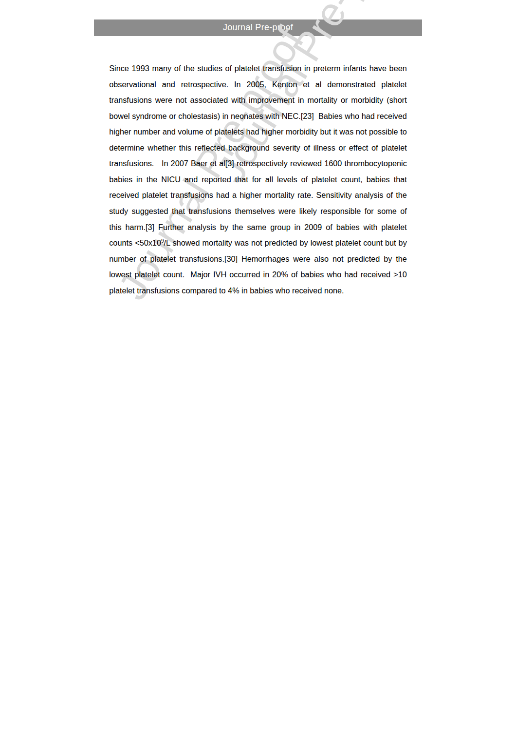Journal Pre-proof
Journal Pre-proof
Journal Pre-proof
Since 1993 many of the studies of platelet transfusion in preterm infants have been observational and retrospective. In 2005, Kenton et al demonstrated platelet transfusions were not associated with improvement in mortality or morbidity (short bowel syndrome or cholestasis) in neonates with NEC.[23] Babies who had received higher number and volume of platelets had higher morbidity but it was not possible to determine whether this reflected background severity of illness or effect of platelet transfusions. In 2007 Baer et al[3] retrospectively reviewed 1600 thrombocytopenic babies in the NICU and reported that for all levels of platelet count, babies that received platelet transfusions had a higher mortality rate. Sensitivity analysis of the study suggested that transfusions themselves were likely responsible for some of this harm.[3] Further analysis by the same group in 2009 of babies with platelet counts <50x109/L showed mortality was not predicted by lowest platelet count but by number of platelet transfusions.[30] Hemorrhages were also not predicted by the lowest platelet count. Major IVH occurred in 20% of babies who had received >10 platelet transfusions compared to 4% in babies who received none.